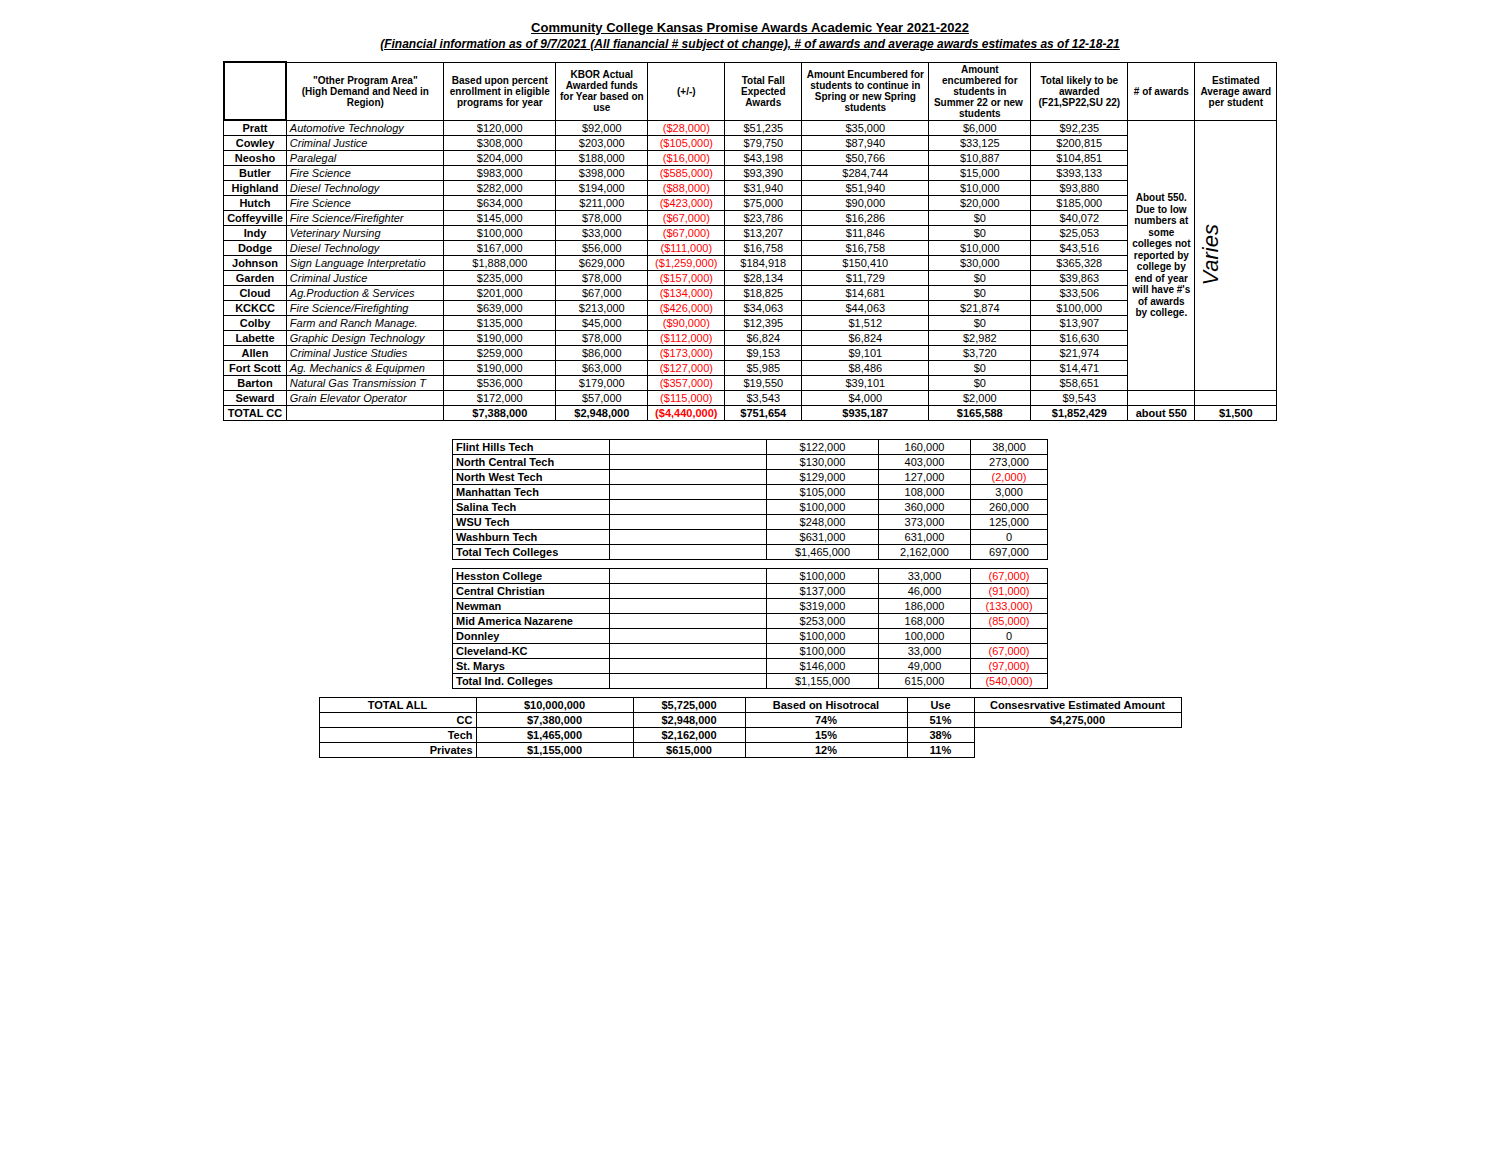Community College Kansas Promise Awards Academic Year 2021-2022
(Financial information as of 9/7/2021 (All fianancial # subject ot change), # of awards and average awards estimates as of 12-18-21
| | "Other Program Area" (High Demand and Need in Region) | Based upon percent enrollment in eligible programs for year | KBOR Actual Awarded funds for Year based on use | (+/-) | Total Fall Expected Awards | Amount Encumbered for students to continue in Spring or new Spring students | Amount encumbered for students in Summer 22 or new students | Total likely to be awarded (F21,SP22,SU 22) | # of awards | Estimated Average award per student |
| --- | --- | --- | --- | --- | --- | --- | --- | --- | --- | --- |
| Pratt | Automotive Technology | $120,000 | $92,000 | ($28,000) | $51,235 | $35,000 | $6,000 | $92,235 | About 550. Due to low numbers at some colleges not reported by college by end of year will have #'s of awards by college. | Varies |
| Cowley | Criminal Justice | $308,000 | $203,000 | ($105,000) | $79,750 | $87,940 | $33,125 | $200,815 |
| Neosho | Paralegal | $204,000 | $188,000 | ($16,000) | $43,198 | $50,766 | $10,887 | $104,851 |
| Butler | Fire Science | $983,000 | $398,000 | ($585,000) | $93,390 | $284,744 | $15,000 | $393,133 |
| Highland | Diesel Technology | $282,000 | $194,000 | ($88,000) | $31,940 | $51,940 | $10,000 | $93,880 |
| Hutch | Fire Science | $634,000 | $211,000 | ($423,000) | $75,000 | $90,000 | $20,000 | $185,000 |
| Coffeyville | Fire Science/Firefighter | $145,000 | $78,000 | ($67,000) | $23,786 | $16,286 | $0 | $40,072 |
| Indy | Veterinary Nursing | $100,000 | $33,000 | ($67,000) | $13,207 | $11,846 | $0 | $25,053 |
| Dodge | Diesel Technology | $167,000 | $56,000 | ($111,000) | $16,758 | $16,758 | $10,000 | $43,516 |
| Johnson | Sign Language Interpretatio | $1,888,000 | $629,000 | ($1,259,000) | $184,918 | $150,410 | $30,000 | $365,328 |
| Garden | Criminal Justice | $235,000 | $78,000 | ($157,000) | $28,134 | $11,729 | $0 | $39,863 |
| Cloud | Ag.Production & Services | $201,000 | $67,000 | ($134,000) | $18,825 | $14,681 | $0 | $33,506 |
| KCKCC | Fire Science/Firefighting | $639,000 | $213,000 | ($426,000) | $34,063 | $44,063 | $21,874 | $100,000 |
| Colby | Farm and Ranch Manage. | $135,000 | $45,000 | ($90,000) | $12,395 | $1,512 | $0 | $13,907 |
| Labette | Graphic Design Technology | $190,000 | $78,000 | ($112,000) | $6,824 | $6,824 | $2,982 | $16,630 |
| Allen | Criminal Justice Studies | $259,000 | $86,000 | ($173,000) | $9,153 | $9,101 | $3,720 | $21,974 |
| Fort Scott | Ag. Mechanics & Equipmen | $190,000 | $63,000 | ($127,000) | $5,985 | $8,486 | $0 | $14,471 |
| Barton | Natural Gas Transmission T | $536,000 | $179,000 | ($357,000) | $19,550 | $39,101 | $0 | $58,651 |
| Seward | Grain Elevator Operator | $172,000 | $57,000 | ($115,000) | $3,543 | $4,000 | $2,000 | $9,543 | | |
| TOTAL CC | | $7,388,000 | $2,948,000 | ($4,440,000) | $751,654 | $935,187 | $165,588 | $1,852,429 | about 550 | $1,500 |
| Flint Hills Tech | | $122,000 | 160,000 | 38,000 |
| North Central Tech | | $130,000 | 403,000 | 273,000 |
| North West Tech | | $129,000 | 127,000 | (2,000) |
| Manhattan Tech | | $105,000 | 108,000 | 3,000 |
| Salina Tech | | $100,000 | 360,000 | 260,000 |
| WSU Tech | | $248,000 | 373,000 | 125,000 |
| Washburn Tech | | $631,000 | 631,000 | 0 |
| Total Tech Colleges | | $1,465,000 | 2,162,000 | 697,000 |
| Hesston College | | $100,000 | 33,000 | (67,000) |
| Central Christian | | $137,000 | 46,000 | (91,000) |
| Newman | | $319,000 | 186,000 | (133,000) |
| Mid America Nazarene | | $253,000 | 168,000 | (85,000) |
| Donnley | | $100,000 | 100,000 | 0 |
| Cleveland-KC | | $100,000 | 33,000 | (67,000) |
| St. Marys | | $146,000 | 49,000 | (97,000) |
| Total Ind. Colleges | | $1,155,000 | 615,000 | (540,000) |
| TOTAL ALL | $10,000,000 | $5,725,000 | Based on Hisotrocal | Use | Consesrvative Estimated Amount |
| CC | $7,380,000 | $2,948,000 | 74% | 51% | $4,275,000 |
| Tech | $1,465,000 | $2,162,000 | 15% | 38% | |
| Privates | $1,155,000 | $615,000 | 12% | 11% | |